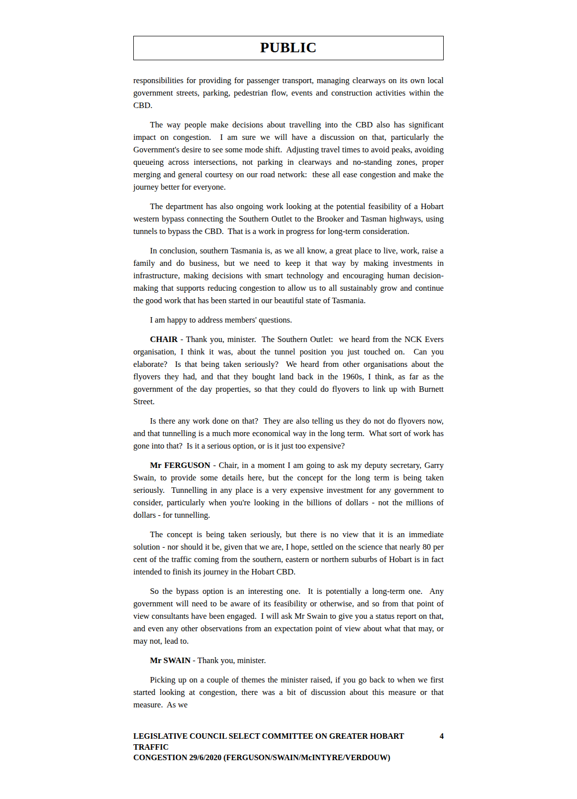PUBLIC
responsibilities for providing for passenger transport, managing clearways on its own local government streets, parking, pedestrian flow, events and construction activities within the CBD.
The way people make decisions about travelling into the CBD also has significant impact on congestion. I am sure we will have a discussion on that, particularly the Government's desire to see some mode shift. Adjusting travel times to avoid peaks, avoiding queueing across intersections, not parking in clearways and no-standing zones, proper merging and general courtesy on our road network: these all ease congestion and make the journey better for everyone.
The department has also ongoing work looking at the potential feasibility of a Hobart western bypass connecting the Southern Outlet to the Brooker and Tasman highways, using tunnels to bypass the CBD. That is a work in progress for long-term consideration.
In conclusion, southern Tasmania is, as we all know, a great place to live, work, raise a family and do business, but we need to keep it that way by making investments in infrastructure, making decisions with smart technology and encouraging human decision-making that supports reducing congestion to allow us to all sustainably grow and continue the good work that has been started in our beautiful state of Tasmania.
I am happy to address members' questions.
CHAIR - Thank you, minister. The Southern Outlet: we heard from the NCK Evers organisation, I think it was, about the tunnel position you just touched on. Can you elaborate? Is that being taken seriously? We heard from other organisations about the flyovers they had, and that they bought land back in the 1960s, I think, as far as the government of the day properties, so that they could do flyovers to link up with Burnett Street.
Is there any work done on that? They are also telling us they do not do flyovers now, and that tunnelling is a much more economical way in the long term. What sort of work has gone into that? Is it a serious option, or is it just too expensive?
Mr FERGUSON - Chair, in a moment I am going to ask my deputy secretary, Garry Swain, to provide some details here, but the concept for the long term is being taken seriously. Tunnelling in any place is a very expensive investment for any government to consider, particularly when you're looking in the billions of dollars - not the millions of dollars - for tunnelling.
The concept is being taken seriously, but there is no view that it is an immediate solution - nor should it be, given that we are, I hope, settled on the science that nearly 80 per cent of the traffic coming from the southern, eastern or northern suburbs of Hobart is in fact intended to finish its journey in the Hobart CBD.
So the bypass option is an interesting one. It is potentially a long-term one. Any government will need to be aware of its feasibility or otherwise, and so from that point of view consultants have been engaged. I will ask Mr Swain to give you a status report on that, and even any other observations from an expectation point of view about what that may, or may not, lead to.
Mr SWAIN - Thank you, minister.
Picking up on a couple of themes the minister raised, if you go back to when we first started looking at congestion, there was a bit of discussion about this measure or that measure. As we
4 LEGISLATIVE COUNCIL SELECT COMMITTEE ON GREATER HOBART TRAFFIC
CONGESTION 29/6/2020 (FERGUSON/SWAIN/McINTYRE/VERDOUW)